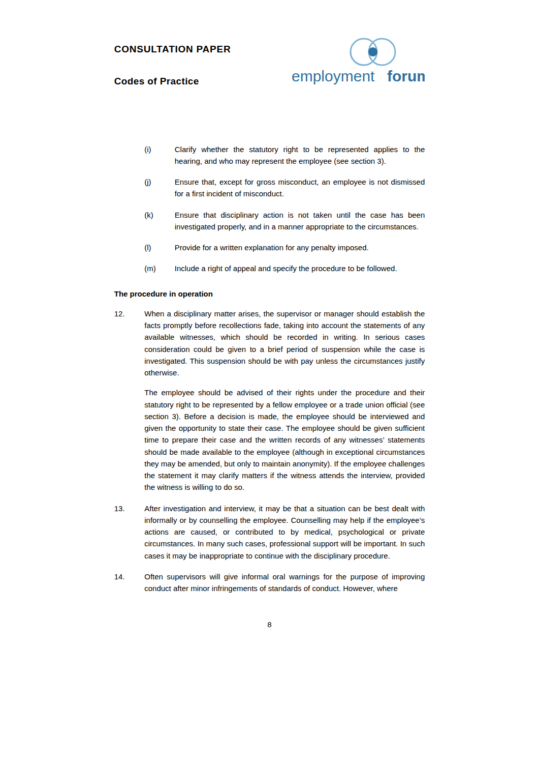CONSULTATION PAPER
Codes of Practice
employment forum
(i)
Clarify whether the statutory right to be represented applies to the hearing, and who may represent the employee (see section 3).
(j)
Ensure that, except for gross misconduct, an employee is not dismissed for a first incident of misconduct.
(k)
Ensure that disciplinary action is not taken until the case has been investigated properly, and in a manner appropriate to the circumstances.
(l)
Provide for a written explanation for any penalty imposed.
(m)
Include a right of appeal and specify the procedure to be followed.
The procedure in operation
12.
When a disciplinary matter arises, the supervisor or manager should establish the facts promptly before recollections fade, taking into account the statements of any available witnesses, which should be recorded in writing. In serious cases consideration could be given to a brief period of suspension while the case is investigated. This suspension should be with pay unless the circumstances justify otherwise.
The employee should be advised of their rights under the procedure and their statutory right to be represented by a fellow employee or a trade union official (see section 3). Before a decision is made, the employee should be interviewed and given the opportunity to state their case. The employee should be given sufficient time to prepare their case and the written records of any witnesses’ statements should be made available to the employee (although in exceptional circumstances they may be amended, but only to maintain anonymity). If the employee challenges the statement it may clarify matters if the witness attends the interview, provided the witness is willing to do so.
13.
After investigation and interview, it may be that a situation can be best dealt with informally or by counselling the employee. Counselling may help if the employee’s actions are caused, or contributed to by medical, psychological or private circumstances. In many such cases, professional support will be important. In such cases it may be inappropriate to continue with the disciplinary procedure.
14.
Often supervisors will give informal oral warnings for the purpose of improving conduct after minor infringements of standards of conduct. However, where
8